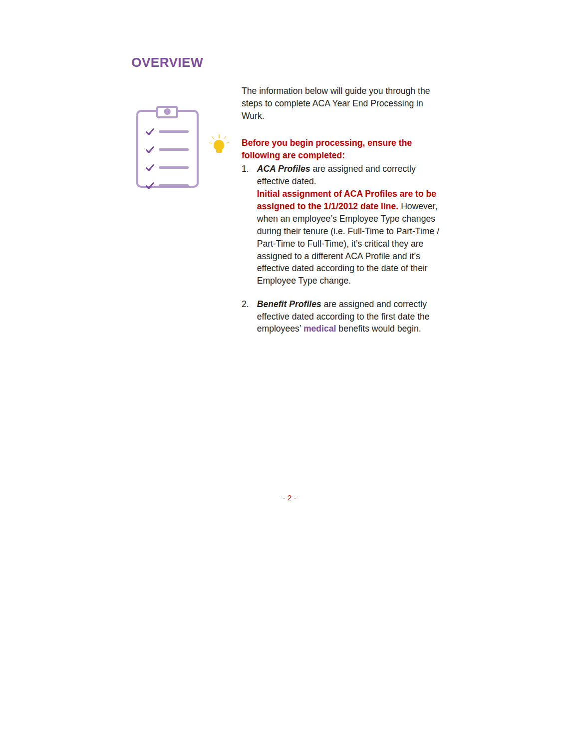OVERVIEW
The information below will guide you through the steps to complete ACA Year End Processing in Wurk.
Before you begin processing, ensure the following are completed:
ACA Profiles are assigned and correctly effective dated.
Initial assignment of ACA Profiles are to be assigned to the 1/1/2012 date line. However, when an employee’s Employee Type changes during their tenure (i.e. Full-Time to Part-Time / Part-Time to Full-Time), it’s critical they are assigned to a different ACA Profile and it’s effective dated according to the date of their Employee Type change.
Benefit Profiles are assigned and correctly effective dated according to the first date the employees’ medical benefits would begin.
- 2 -